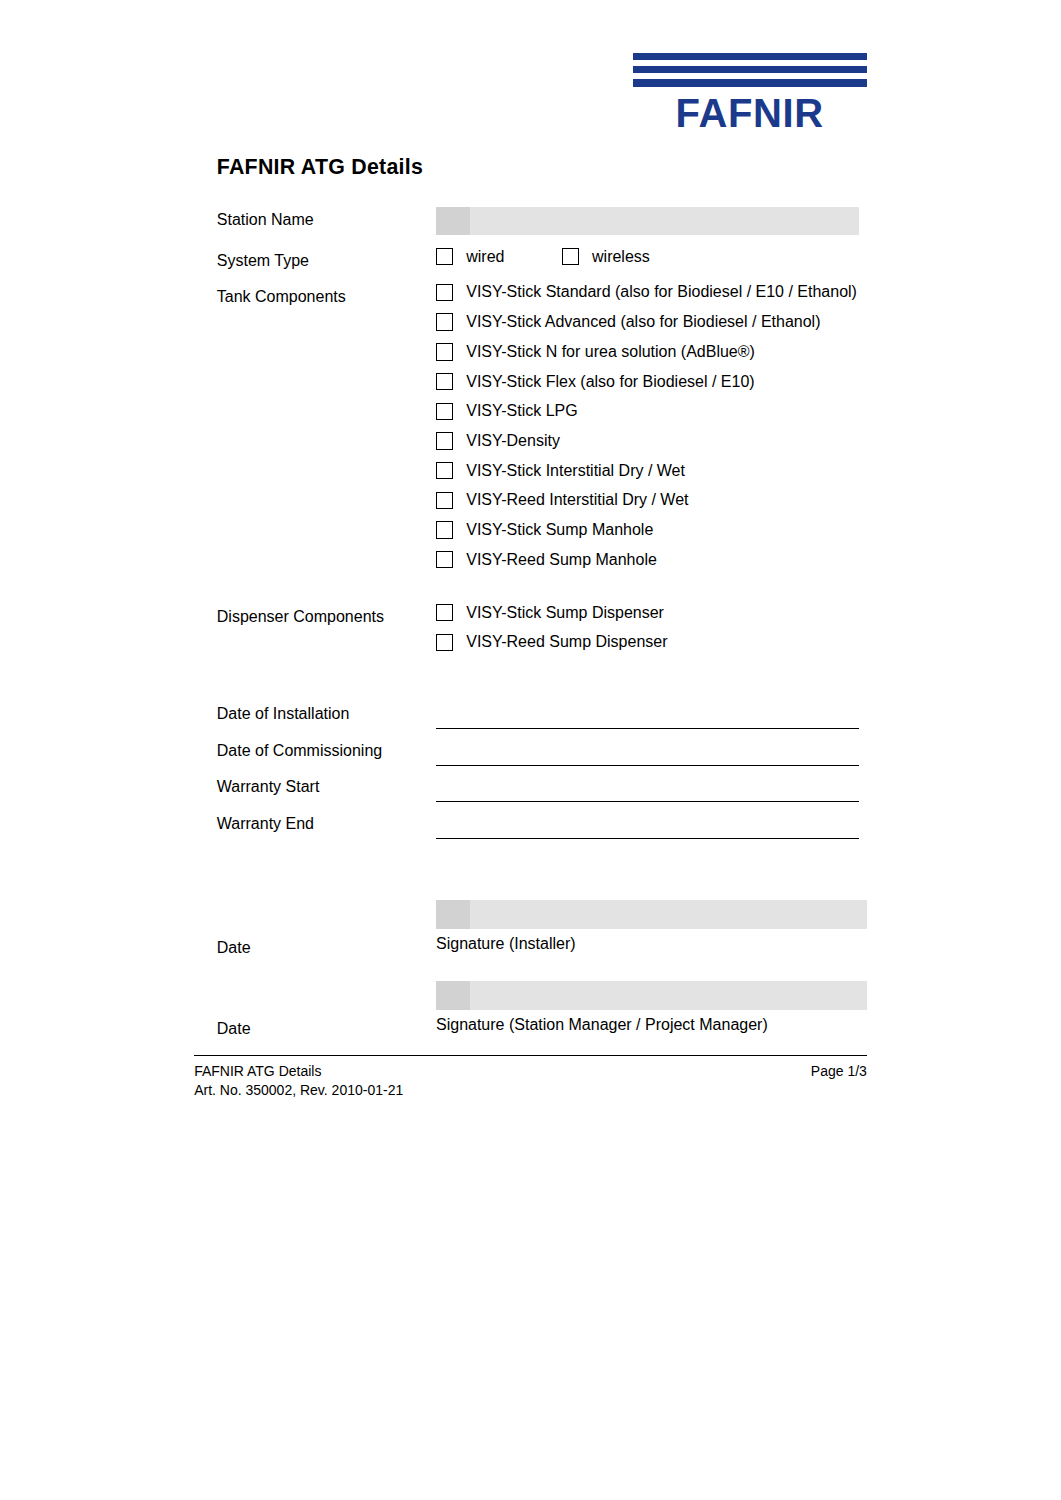FAFNIR
FAFNIR ATG Details
Station Name
System Type
wired wireless
Tank Components
VISY-Stick Standard (also for Biodiesel / E10 / Ethanol)
VISY-Stick Advanced (also for Biodiesel / Ethanol)
VISY-Stick N for urea solution (AdBlue®)
VISY-Stick Flex (also for Biodiesel / E10)
VISY-Stick LPG
VISY-Density
VISY-Stick Interstitial Dry / Wet
VISY-Reed Interstitial Dry / Wet
VISY-Stick Sump Manhole
VISY-Reed Sump Manhole
Dispenser Components
VISY-Stick Sump Dispenser
VISY-Reed Sump Dispenser
Date of Installation
Date of Commissioning
Warranty Start
Warranty End
Date
Signature (Installer)
Date
Signature (Station Manager / Project Manager)
FAFNIR ATG Details
Art. No. 350002, Rev. 2010-01-21
Page 1/3